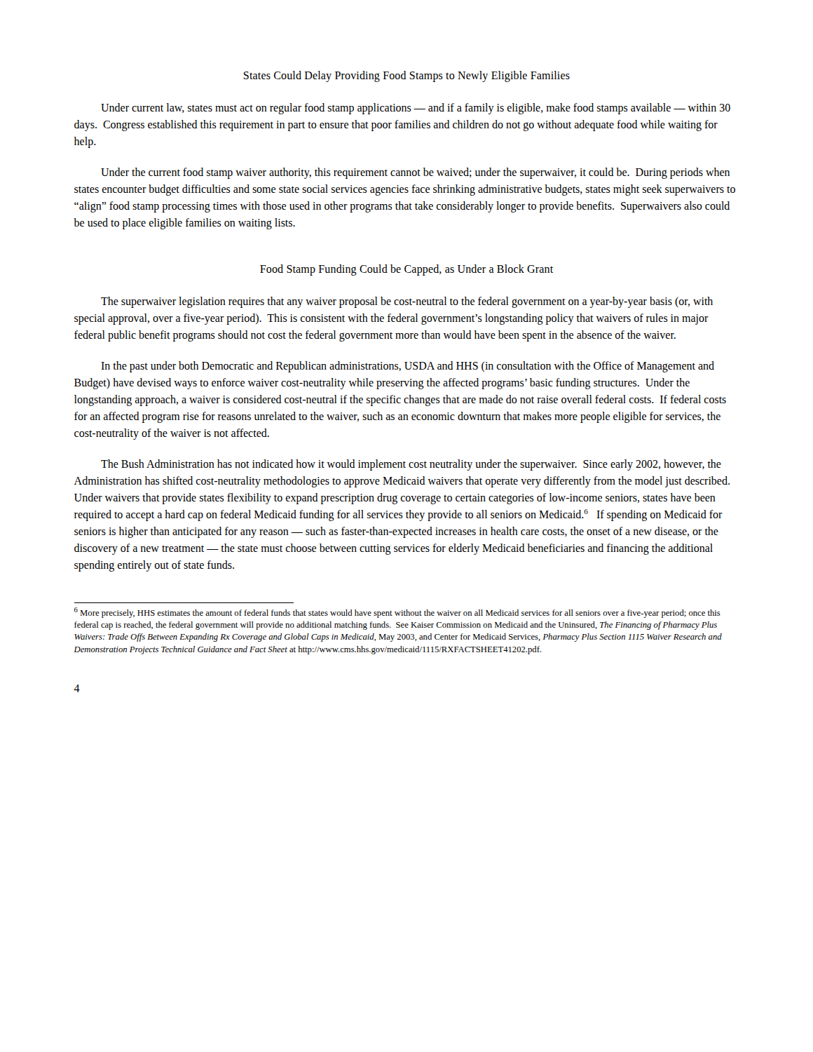States Could Delay Providing Food Stamps to Newly Eligible Families
Under current law, states must act on regular food stamp applications — and if a family is eligible, make food stamps available — within 30 days. Congress established this requirement in part to ensure that poor families and children do not go without adequate food while waiting for help.
Under the current food stamp waiver authority, this requirement cannot be waived; under the superwaiver, it could be. During periods when states encounter budget difficulties and some state social services agencies face shrinking administrative budgets, states might seek superwaivers to “align” food stamp processing times with those used in other programs that take considerably longer to provide benefits. Superwaivers also could be used to place eligible families on waiting lists.
Food Stamp Funding Could be Capped, as Under a Block Grant
The superwaiver legislation requires that any waiver proposal be cost-neutral to the federal government on a year-by-year basis (or, with special approval, over a five-year period). This is consistent with the federal government’s longstanding policy that waivers of rules in major federal public benefit programs should not cost the federal government more than would have been spent in the absence of the waiver.
In the past under both Democratic and Republican administrations, USDA and HHS (in consultation with the Office of Management and Budget) have devised ways to enforce waiver cost-neutrality while preserving the affected programs’ basic funding structures. Under the longstanding approach, a waiver is considered cost-neutral if the specific changes that are made do not raise overall federal costs. If federal costs for an affected program rise for reasons unrelated to the waiver, such as an economic downturn that makes more people eligible for services, the cost-neutrality of the waiver is not affected.
The Bush Administration has not indicated how it would implement cost neutrality under the superwaiver. Since early 2002, however, the Administration has shifted cost-neutrality methodologies to approve Medicaid waivers that operate very differently from the model just described. Under waivers that provide states flexibility to expand prescription drug coverage to certain categories of low-income seniors, states have been required to accept a hard cap on federal Medicaid funding for all services they provide to all seniors on Medicaid.6 If spending on Medicaid for seniors is higher than anticipated for any reason — such as faster-than-expected increases in health care costs, the onset of a new disease, or the discovery of a new treatment — the state must choose between cutting services for elderly Medicaid beneficiaries and financing the additional spending entirely out of state funds.
6 More precisely, HHS estimates the amount of federal funds that states would have spent without the waiver on all Medicaid services for all seniors over a five-year period; once this federal cap is reached, the federal government will provide no additional matching funds. See Kaiser Commission on Medicaid and the Uninsured, The Financing of Pharmacy Plus Waivers: Trade Offs Between Expanding Rx Coverage and Global Caps in Medicaid, May 2003, and Center for Medicaid Services, Pharmacy Plus Section 1115 Waiver Research and Demonstration Projects Technical Guidance and Fact Sheet at http://www.cms.hhs.gov/medicaid/1115/RXFACTSHEET41202.pdf.
4